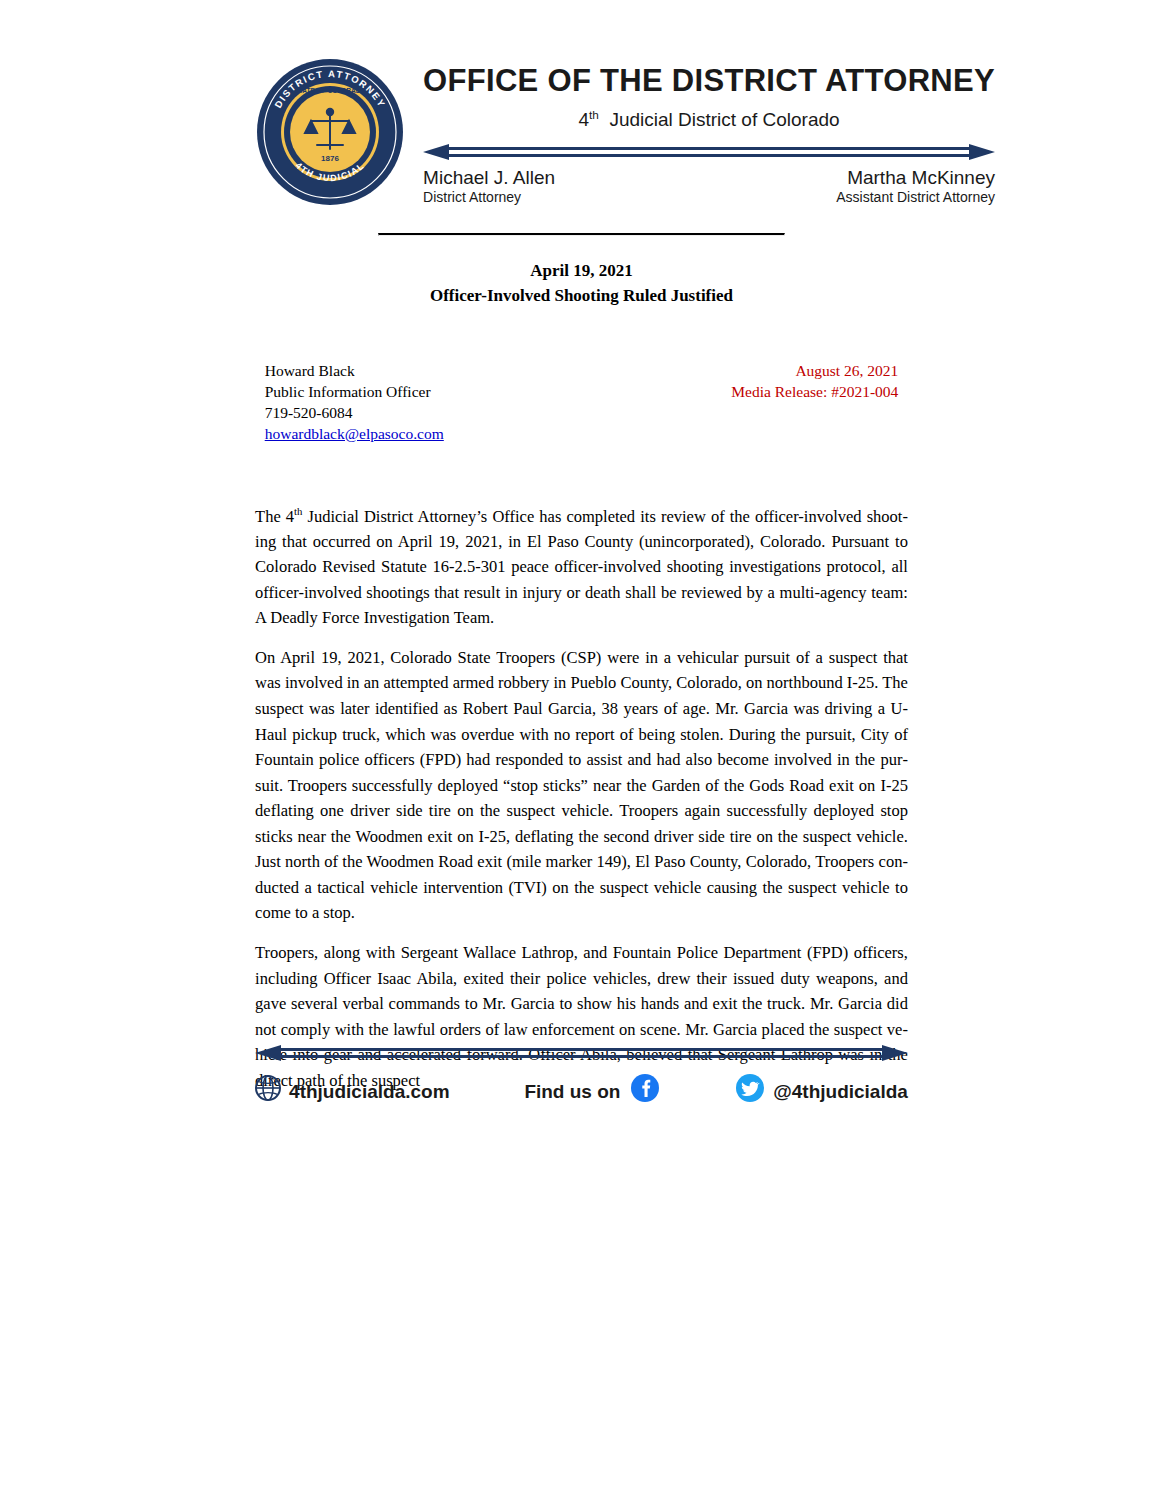DISTRICT ATTORNEY 4TH JUDICIAL STATE OF COLORADO 1876
OFFICE OF THE DISTRICT ATTORNEY
4th Judicial District of Colorado
Michael J. Allen
District Attorney
Martha McKinney
Assistant District Attorney
April 19, 2021
Officer-Involved Shooting Ruled Justified
Howard Black
Public Information Officer
719-520-6084
howardblack@elpasoco.com
August 26, 2021
Media Release: #2021-004
The 4th Judicial District Attorney’s Office has completed its review of the officer-involved shooting that occurred on April 19, 2021, in El Paso County (unincorporated), Colorado. Pursuant to Colorado Revised Statute 16-2.5-301 peace officer-involved shooting investigations protocol, all officer-involved shootings that result in injury or death shall be reviewed by a multi-agency team: A Deadly Force Investigation Team.
On April 19, 2021, Colorado State Troopers (CSP) were in a vehicular pursuit of a suspect that was involved in an attempted armed robbery in Pueblo County, Colorado, on northbound I-25. The suspect was later identified as Robert Paul Garcia, 38 years of age. Mr. Garcia was driving a U-Haul pickup truck, which was overdue with no report of being stolen. During the pursuit, City of Fountain police officers (FPD) had responded to assist and had also become involved in the pursuit. Troopers successfully deployed “stop sticks” near the Garden of the Gods Road exit on I-25 deflating one driver side tire on the suspect vehicle. Troopers again successfully deployed stop sticks near the Woodmen exit on I-25, deflating the second driver side tire on the suspect vehicle. Just north of the Woodmen Road exit (mile marker 149), El Paso County, Colorado, Troopers conducted a tactical vehicle intervention (TVI) on the suspect vehicle causing the suspect vehicle to come to a stop.
Troopers, along with Sergeant Wallace Lathrop, and Fountain Police Department (FPD) officers, including Officer Isaac Abila, exited their police vehicles, drew their issued duty weapons, and gave several verbal commands to Mr. Garcia to show his hands and exit the truck. Mr. Garcia did not comply with the lawful orders of law enforcement on scene. Mr. Garcia placed the suspect vehicle into gear and accelerated forward. Officer Abila, believed that Sergeant Lathrop was in the direct path of the suspect
4thjudicialda.com
Find us on
@4thjudicialda